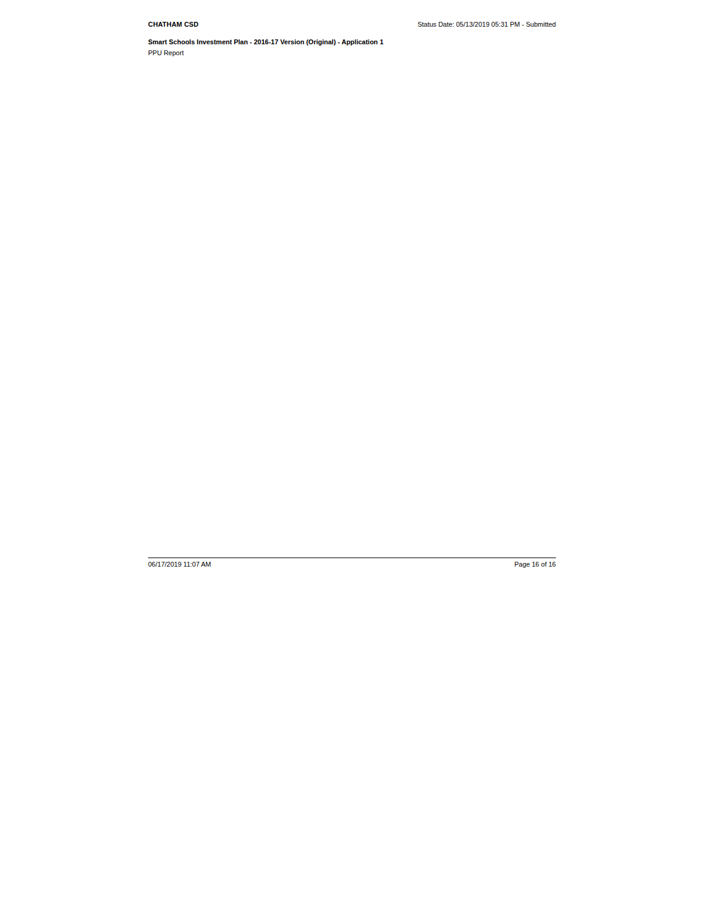CHATHAM CSD
Status Date: 05/13/2019 05:31 PM - Submitted
Smart Schools Investment Plan - 2016-17 Version (Original) - Application 1
PPU Report
06/17/2019 11:07 AM
Page 16 of 16